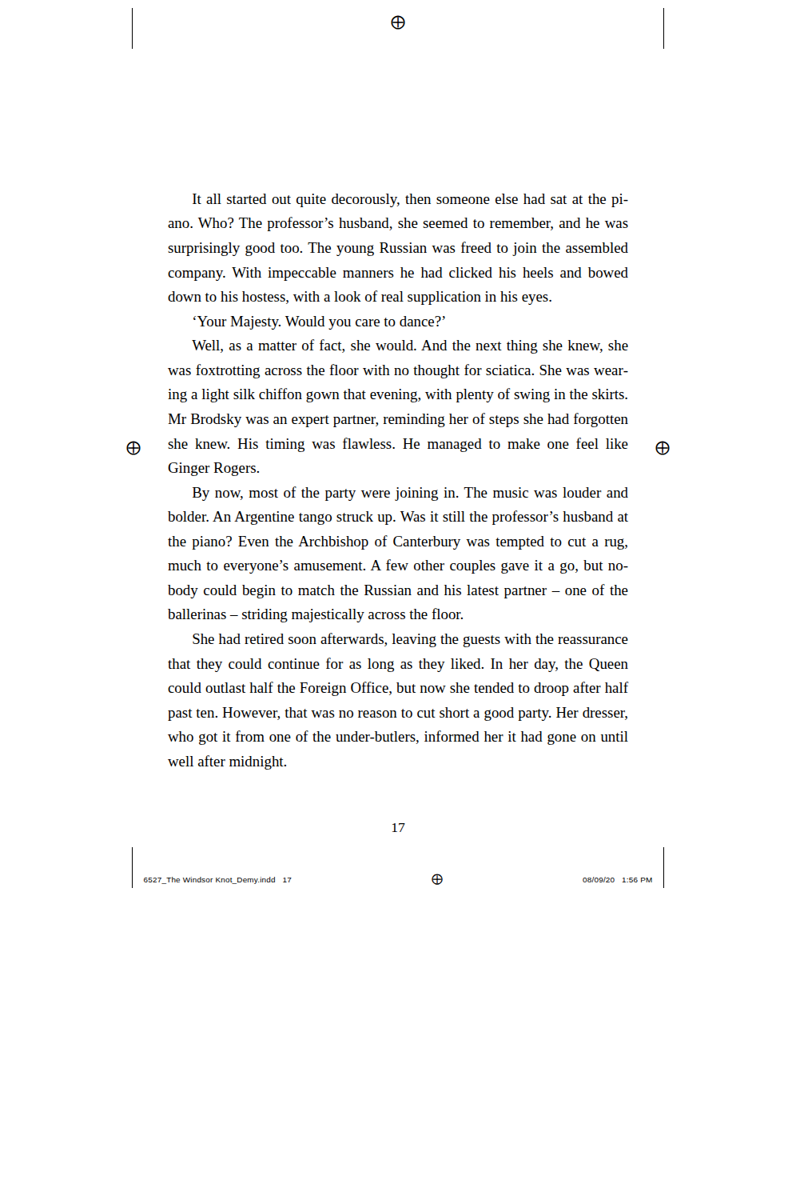⨁ ⨁ ⨁
It all started out quite decorously, then someone else had sat at the piano. Who? The professor’s husband, she seemed to remember, and he was surprisingly good too. The young Russian was freed to join the assembled company. With impeccable manners he had clicked his heels and bowed down to his hostess, with a look of real supplication in his eyes.
‘Your Majesty. Would you care to dance?’
Well, as a matter of fact, she would. And the next thing she knew, she was foxtrotting across the floor with no thought for sciatica. She was wearing a light silk chiffon gown that evening, with plenty of swing in the skirts. Mr Brodsky was an expert partner, reminding her of steps she had forgotten she knew. His timing was flawless. He managed to make one feel like Ginger Rogers.
By now, most of the party were joining in. The music was louder and bolder. An Argentine tango struck up. Was it still the professor’s husband at the piano? Even the Archbishop of Canterbury was tempted to cut a rug, much to everyone’s amusement. A few other couples gave it a go, but nobody could begin to match the Russian and his latest partner – one of the ballerinas – striding majestically across the floor.
She had retired soon afterwards, leaving the guests with the reassurance that they could continue for as long as they liked. In her day, the Queen could outlast half the Foreign Office, but now she tended to droop after half past ten. However, that was no reason to cut short a good party. Her dresser, who got it from one of the under-butlers, informed her it had gone on until well after midnight.
17
6527_The Windsor Knot_Demy.indd 17 ⨁ 08/09/20 1:56 PM